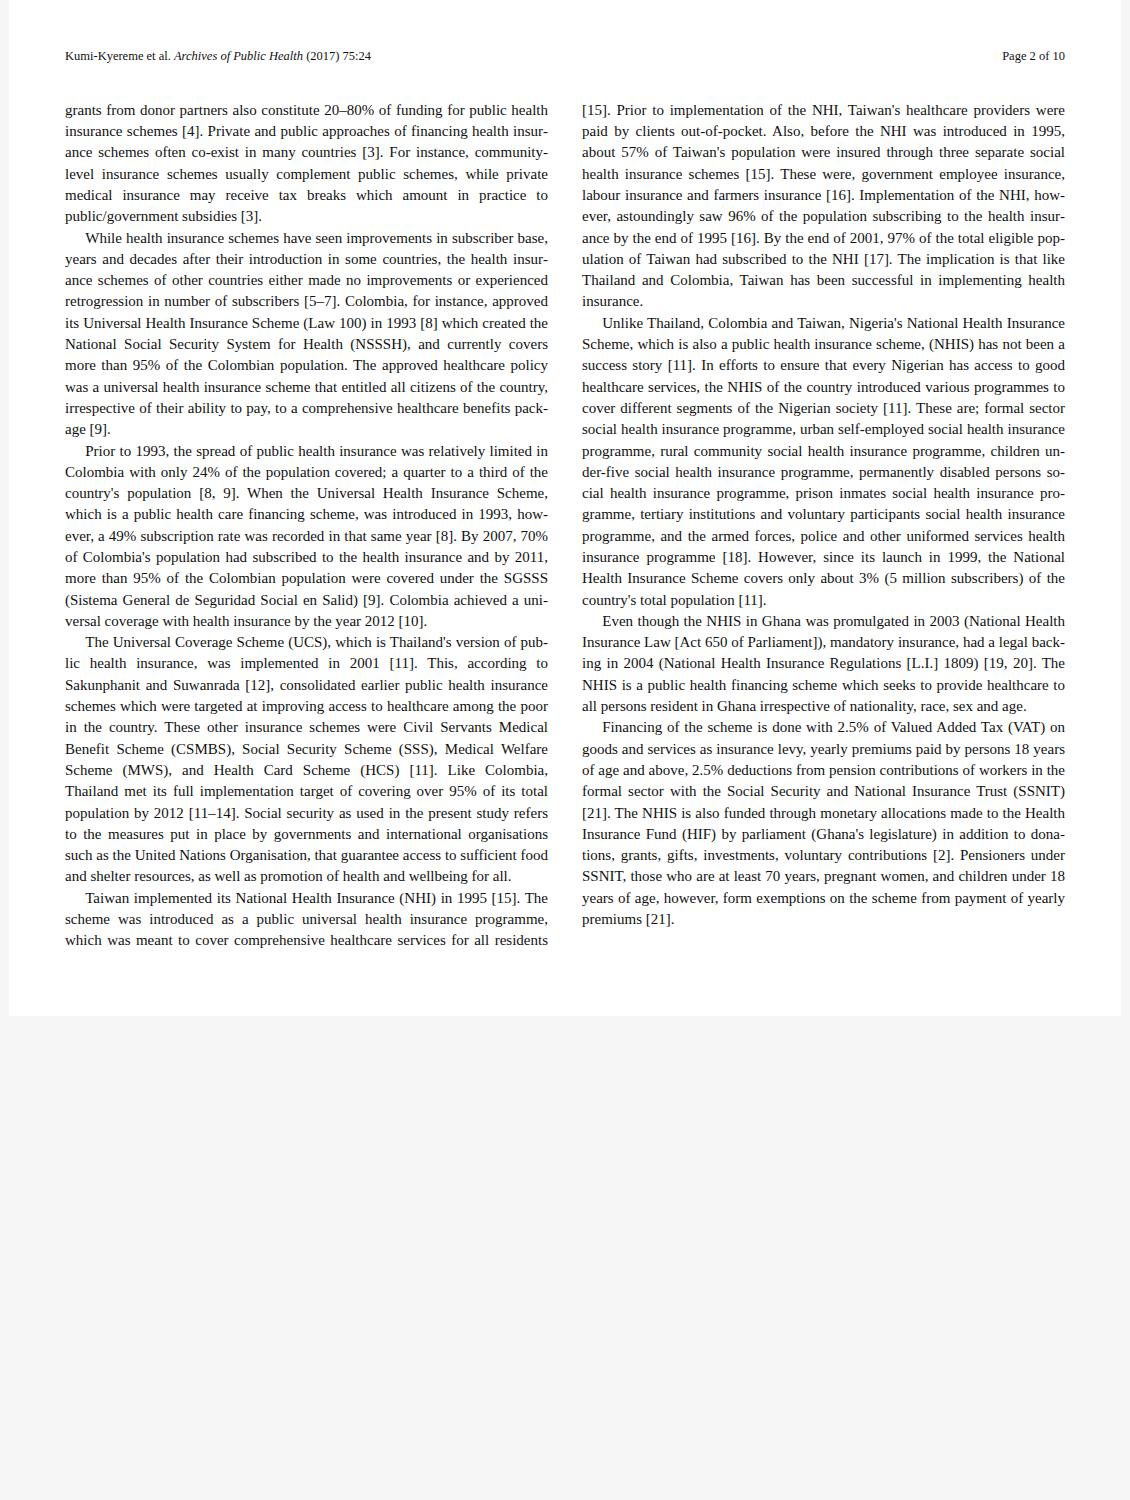Kumi-Kyereme et al. Archives of Public Health (2017) 75:24 Page 2 of 10
grants from donor partners also constitute 20–80% of funding for public health insurance schemes [4]. Private and public approaches of financing health insurance schemes often co-exist in many countries [3]. For instance, community-level insurance schemes usually complement public schemes, while private medical insurance may receive tax breaks which amount in practice to public/government subsidies [3].
While health insurance schemes have seen improvements in subscriber base, years and decades after their introduction in some countries, the health insurance schemes of other countries either made no improvements or experienced retrogression in number of subscribers [5–7]. Colombia, for instance, approved its Universal Health Insurance Scheme (Law 100) in 1993 [8] which created the National Social Security System for Health (NSSSH), and currently covers more than 95% of the Colombian population. The approved healthcare policy was a universal health insurance scheme that entitled all citizens of the country, irrespective of their ability to pay, to a comprehensive healthcare benefits package [9].
Prior to 1993, the spread of public health insurance was relatively limited in Colombia with only 24% of the population covered; a quarter to a third of the country's population [8, 9]. When the Universal Health Insurance Scheme, which is a public health care financing scheme, was introduced in 1993, however, a 49% subscription rate was recorded in that same year [8]. By 2007, 70% of Colombia's population had subscribed to the health insurance and by 2011, more than 95% of the Colombian population were covered under the SGSSS (Sistema General de Seguridad Social en Salid) [9]. Colombia achieved a universal coverage with health insurance by the year 2012 [10].
The Universal Coverage Scheme (UCS), which is Thailand's version of public health insurance, was implemented in 2001 [11]. This, according to Sakunphanit and Suwanrada [12], consolidated earlier public health insurance schemes which were targeted at improving access to healthcare among the poor in the country. These other insurance schemes were Civil Servants Medical Benefit Scheme (CSMBS), Social Security Scheme (SSS), Medical Welfare Scheme (MWS), and Health Card Scheme (HCS) [11]. Like Colombia, Thailand met its full implementation target of covering over 95% of its total population by 2012 [11–14]. Social security as used in the present study refers to the measures put in place by governments and international organisations such as the United Nations Organisation, that guarantee access to sufficient food and shelter resources, as well as promotion of health and wellbeing for all.
Taiwan implemented its National Health Insurance (NHI) in 1995 [15]. The scheme was introduced as a public universal health insurance programme, which was meant to cover comprehensive healthcare services for all residents [15]. Prior to implementation of the NHI, Taiwan's healthcare providers were paid by clients out-of-pocket. Also, before the NHI was introduced in 1995, about 57% of Taiwan's population were insured through three separate social health insurance schemes [15]. These were, government employee insurance, labour insurance and farmers insurance [16]. Implementation of the NHI, however, astoundingly saw 96% of the population subscribing to the health insurance by the end of 1995 [16]. By the end of 2001, 97% of the total eligible population of Taiwan had subscribed to the NHI [17]. The implication is that like Thailand and Colombia, Taiwan has been successful in implementing health insurance.
Unlike Thailand, Colombia and Taiwan, Nigeria's National Health Insurance Scheme, which is also a public health insurance scheme, (NHIS) has not been a success story [11]. In efforts to ensure that every Nigerian has access to good healthcare services, the NHIS of the country introduced various programmes to cover different segments of the Nigerian society [11]. These are; formal sector social health insurance programme, urban self-employed social health insurance programme, rural community social health insurance programme, children under-five social health insurance programme, permanently disabled persons social health insurance programme, prison inmates social health insurance programme, tertiary institutions and voluntary participants social health insurance programme, and the armed forces, police and other uniformed services health insurance programme [18]. However, since its launch in 1999, the National Health Insurance Scheme covers only about 3% (5 million subscribers) of the country's total population [11].
Even though the NHIS in Ghana was promulgated in 2003 (National Health Insurance Law [Act 650 of Parliament]), mandatory insurance, had a legal backing in 2004 (National Health Insurance Regulations [L.I.] 1809) [19, 20]. The NHIS is a public health financing scheme which seeks to provide healthcare to all persons resident in Ghana irrespective of nationality, race, sex and age.
Financing of the scheme is done with 2.5% of Valued Added Tax (VAT) on goods and services as insurance levy, yearly premiums paid by persons 18 years of age and above, 2.5% deductions from pension contributions of workers in the formal sector with the Social Security and National Insurance Trust (SSNIT) [21]. The NHIS is also funded through monetary allocations made to the Health Insurance Fund (HIF) by parliament (Ghana's legislature) in addition to donations, grants, gifts, investments, voluntary contributions [2]. Pensioners under SSNIT, those who are at least 70 years, pregnant women, and children under 18 years of age, however, form exemptions on the scheme from payment of yearly premiums [21].